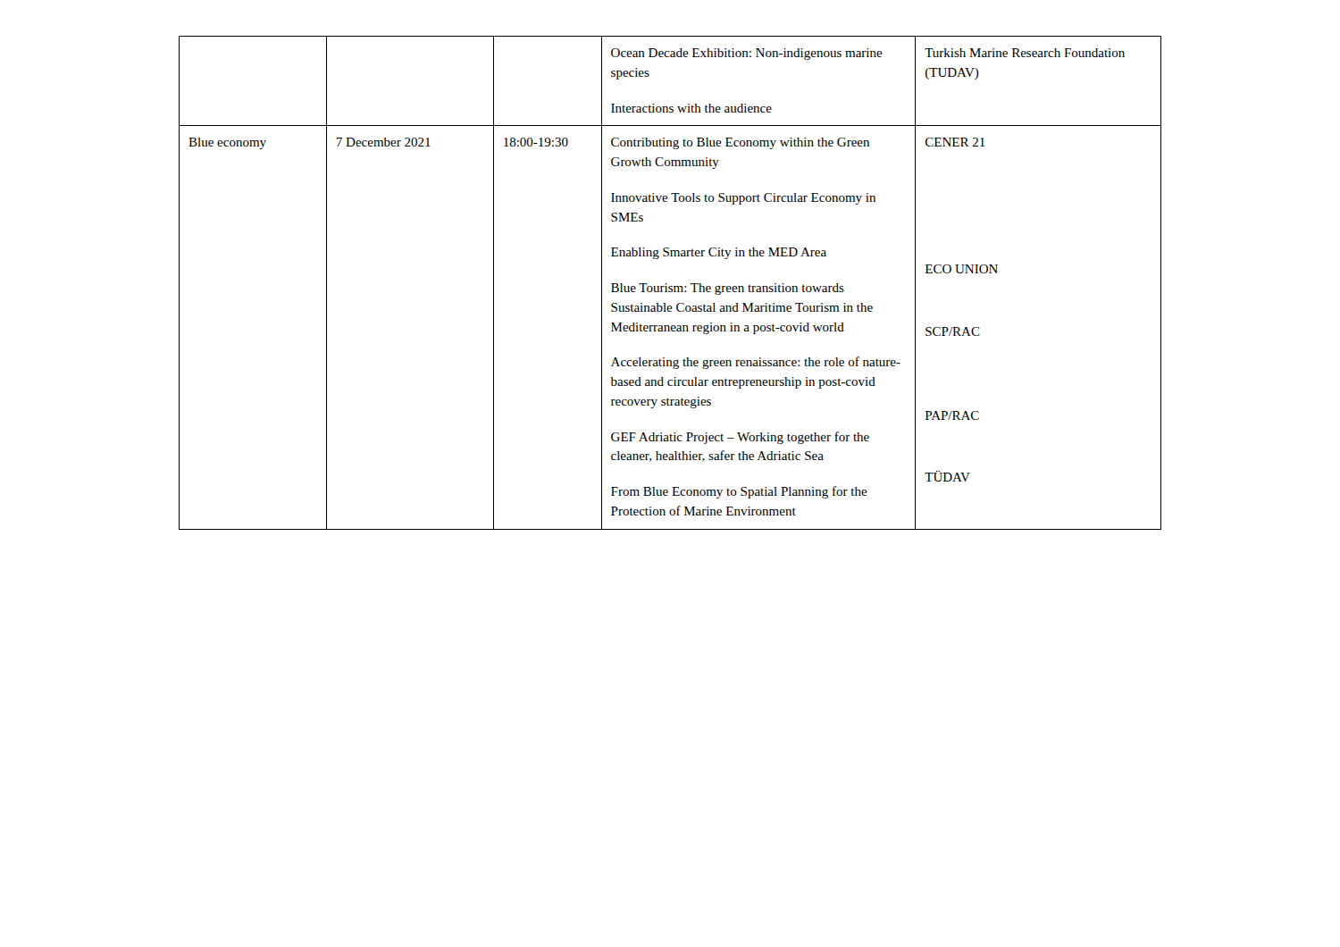| | | | Ocean Decade Exhibition: Non-indigenous marine species Interactions with the audience | Turkish Marine Research Foundation (TUDAV) |
| Blue economy | 7 December 2021 | 18:00-19:30 | Contributing to Blue Economy within the Green Growth Community Innovative Tools to Support Circular Economy in SMEs Enabling Smarter City in the MED Area Blue Tourism: The green transition towards Sustainable Coastal and Maritime Tourism in the Mediterranean region in a post-covid world Accelerating the green renaissance: the role of nature-based and circular entrepreneurship in post-covid recovery strategies GEF Adriatic Project – Working together for the cleaner, healthier, safer the Adriatic Sea From Blue Economy to Spatial Planning for the Protection of Marine Environment | CENER 21 ECO UNION SCP/RAC PAP/RAC TÜDAV |